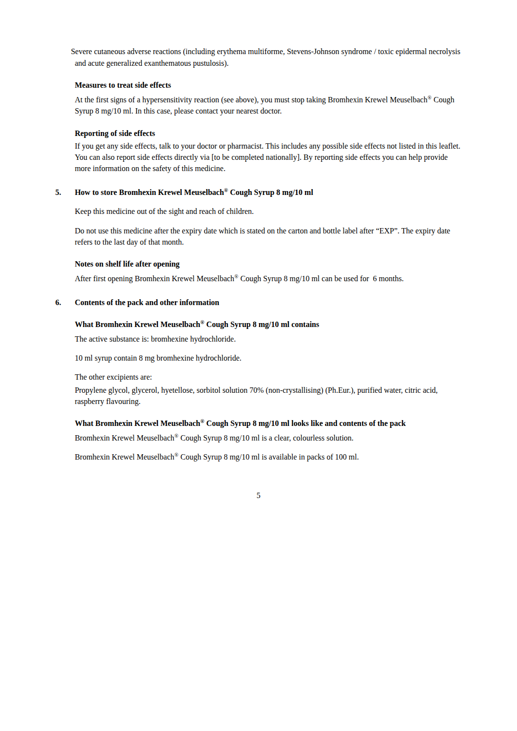Severe cutaneous adverse reactions (including erythema multiforme, Stevens-Johnson syndrome / toxic epidermal necrolysis and acute generalized exanthematous pustulosis).
Measures to treat side effects
At the first signs of a hypersensitivity reaction (see above), you must stop taking Bromhexin Krewel Meuselbach® Cough Syrup 8 mg/10 ml. In this case, please contact your nearest doctor.
Reporting of side effects
If you get any side effects, talk to your doctor or pharmacist. This includes any possible side effects not listed in this leaflet. You can also report side effects directly via [to be completed nationally]. By reporting side effects you can help provide more information on the safety of this medicine.
5. How to store Bromhexin Krewel Meuselbach® Cough Syrup 8 mg/10 ml
Keep this medicine out of the sight and reach of children.
Do not use this medicine after the expiry date which is stated on the carton and bottle label after “EXP”. The expiry date refers to the last day of that month.
Notes on shelf life after opening
After first opening Bromhexin Krewel Meuselbach® Cough Syrup 8 mg/10 ml can be used for 6 months.
6. Contents of the pack and other information
What Bromhexin Krewel Meuselbach® Cough Syrup 8 mg/10 ml contains
The active substance is: bromhexine hydrochloride.
10 ml syrup contain 8 mg bromhexine hydrochloride.
The other excipients are:
Propylene glycol, glycerol, hyetellose, sorbitol solution 70% (non-crystallising) (Ph.Eur.), purified water, citric acid, raspberry flavouring.
What Bromhexin Krewel Meuselbach® Cough Syrup 8 mg/10 ml looks like and contents of the pack
Bromhexin Krewel Meuselbach® Cough Syrup 8 mg/10 ml is a clear, colourless solution.
Bromhexin Krewel Meuselbach® Cough Syrup 8 mg/10 ml is available in packs of 100 ml.
5